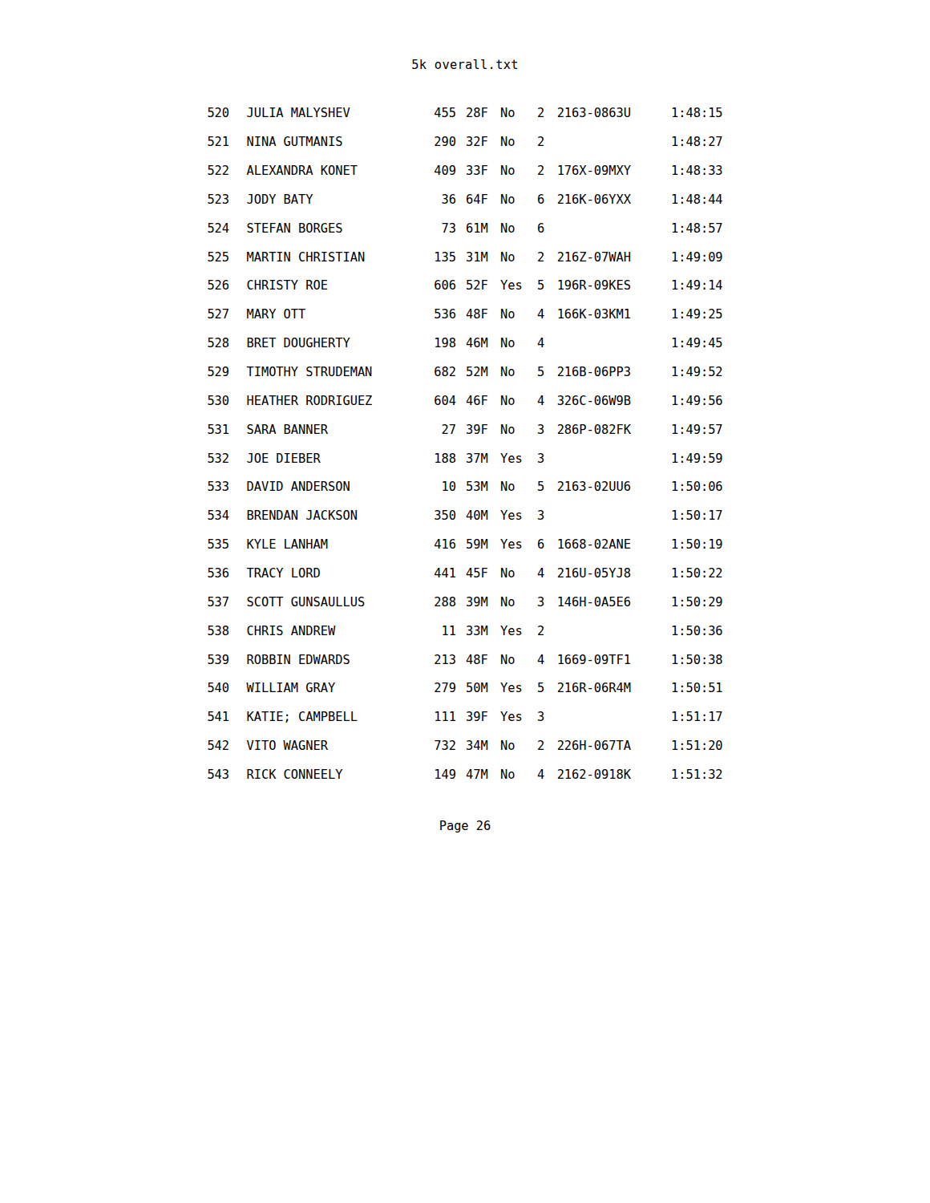5k overall.txt
| 520 | JULIA MALYSHEV | 455 | 28 | F | No | 2 | 2163-0863U | 1:48:15 |
| 521 | NINA GUTMANIS | 290 | 32 | F | No | 2 | | 1:48:27 |
| 522 | ALEXANDRA KONET | 409 | 33 | F | No | 2 | 176X-09MXY | 1:48:33 |
| 523 | JODY BATY | 36 | 64 | F | No | 6 | 216K-06YXX | 1:48:44 |
| 524 | STEFAN BORGES | 73 | 61 | M | No | 6 | | 1:48:57 |
| 525 | MARTIN CHRISTIAN | 135 | 31 | M | No | 2 | 216Z-07WAH | 1:49:09 |
| 526 | CHRISTY ROE | 606 | 52 | F | Yes | 5 | 196R-09KES | 1:49:14 |
| 527 | MARY OTT | 536 | 48 | F | No | 4 | 166K-03KM1 | 1:49:25 |
| 528 | BRET DOUGHERTY | 198 | 46 | M | No | 4 | | 1:49:45 |
| 529 | TIMOTHY STRUDEMAN | 682 | 52 | M | No | 5 | 216B-06PP3 | 1:49:52 |
| 530 | HEATHER RODRIGUEZ | 604 | 46 | F | No | 4 | 326C-06W9B | 1:49:56 |
| 531 | SARA BANNER | 27 | 39 | F | No | 3 | 286P-082FK | 1:49:57 |
| 532 | JOE DIEBER | 188 | 37 | M | Yes | 3 | | 1:49:59 |
| 533 | DAVID ANDERSON | 10 | 53 | M | No | 5 | 2163-02UU6 | 1:50:06 |
| 534 | BRENDAN JACKSON | 350 | 40 | M | Yes | 3 | | 1:50:17 |
| 535 | KYLE LANHAM | 416 | 59 | M | Yes | 6 | 1668-02ANE | 1:50:19 |
| 536 | TRACY LORD | 441 | 45 | F | No | 4 | 216U-05YJ8 | 1:50:22 |
| 537 | SCOTT GUNSAULLUS | 288 | 39 | M | No | 3 | 146H-0A5E6 | 1:50:29 |
| 538 | CHRIS ANDREW | 11 | 33 | M | Yes | 2 | | 1:50:36 |
| 539 | ROBBIN EDWARDS | 213 | 48 | F | No | 4 | 1669-09TF1 | 1:50:38 |
| 540 | WILLIAM GRAY | 279 | 50 | M | Yes | 5 | 216R-06R4M | 1:50:51 |
| 541 | KATIE; CAMPBELL | 111 | 39 | F | Yes | 3 | | 1:51:17 |
| 542 | VITO WAGNER | 732 | 34 | M | No | 2 | 226H-067TA | 1:51:20 |
| 543 | RICK CONNEELY | 149 | 47 | M | No | 4 | 2162-0918K | 1:51:32 |
Page 26